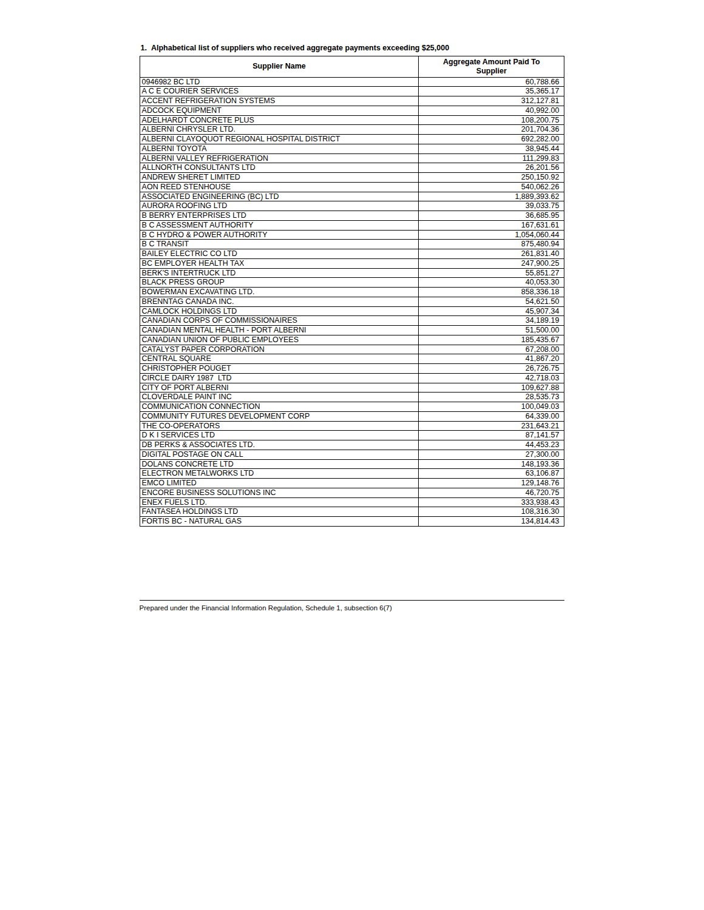1. Alphabetical list of suppliers who received aggregate payments exceeding $25,000
| Supplier Name | Aggregate Amount Paid To Supplier |
| --- | --- |
| 0946982 BC LTD | 60,788.66 |
| A C E COURIER SERVICES | 35,365.17 |
| ACCENT REFRIGERATION SYSTEMS | 312,127.81 |
| ADCOCK EQUIPMENT | 40,992.00 |
| ADELHARDT CONCRETE PLUS | 108,200.75 |
| ALBERNI CHRYSLER LTD. | 201,704.36 |
| ALBERNI CLAYOQUOT REGIONAL HOSPITAL DISTRICT | 692,282.00 |
| ALBERNI TOYOTA | 38,945.44 |
| ALBERNI VALLEY REFRIGERATION | 111,299.83 |
| ALLNORTH CONSULTANTS LTD | 26,201.56 |
| ANDREW SHERET LIMITED | 250,150.92 |
| AON REED STENHOUSE | 540,062.26 |
| ASSOCIATED ENGINEERING (BC) LTD | 1,889,393.62 |
| AURORA ROOFING LTD | 39,033.75 |
| B BERRY ENTERPRISES LTD | 36,685.95 |
| B C ASSESSMENT AUTHORITY | 167,631.61 |
| B C HYDRO & POWER AUTHORITY | 1,054,060.44 |
| B C TRANSIT | 875,480.94 |
| BAILEY ELECTRIC CO LTD | 261,831.40 |
| BC EMPLOYER HEALTH TAX | 247,900.25 |
| BERK'S INTERTRUCK LTD | 55,851.27 |
| BLACK PRESS GROUP | 40,053.30 |
| BOWERMAN EXCAVATING LTD. | 858,336.18 |
| BRENNTAG CANADA INC. | 54,621.50 |
| CAMLOCK HOLDINGS LTD | 45,907.34 |
| CANADIAN CORPS OF COMMISSIONAIRES | 34,189.19 |
| CANADIAN MENTAL HEALTH - PORT ALBERNI | 51,500.00 |
| CANADIAN UNION OF PUBLIC EMPLOYEES | 185,435.67 |
| CATALYST PAPER CORPORATION | 67,208.00 |
| CENTRAL SQUARE | 41,867.20 |
| CHRISTOPHER POUGET | 26,726.75 |
| CIRCLE DAIRY 1987 LTD | 42,718.03 |
| CITY OF PORT ALBERNI | 109,627.88 |
| CLOVERDALE PAINT INC | 28,535.73 |
| COMMUNICATION CONNECTION | 100,049.03 |
| COMMUNITY FUTURES DEVELOPMENT CORP | 64,339.00 |
| THE CO-OPERATORS | 231,643.21 |
| D K I SERVICES LTD | 87,141.57 |
| DB PERKS & ASSOCIATES LTD. | 44,453.23 |
| DIGITAL POSTAGE ON CALL | 27,300.00 |
| DOLANS CONCRETE LTD | 148,193.36 |
| ELECTRON METALWORKS LTD | 63,106.87 |
| EMCO LIMITED | 129,148.76 |
| ENCORE BUSINESS SOLUTIONS INC | 46,720.75 |
| ENEX FUELS LTD. | 333,938.43 |
| FANTASEA HOLDINGS LTD | 108,316.30 |
| FORTIS BC - NATURAL GAS | 134,814.43 |
Prepared under the Financial Information Regulation, Schedule 1, subsection 6(7)